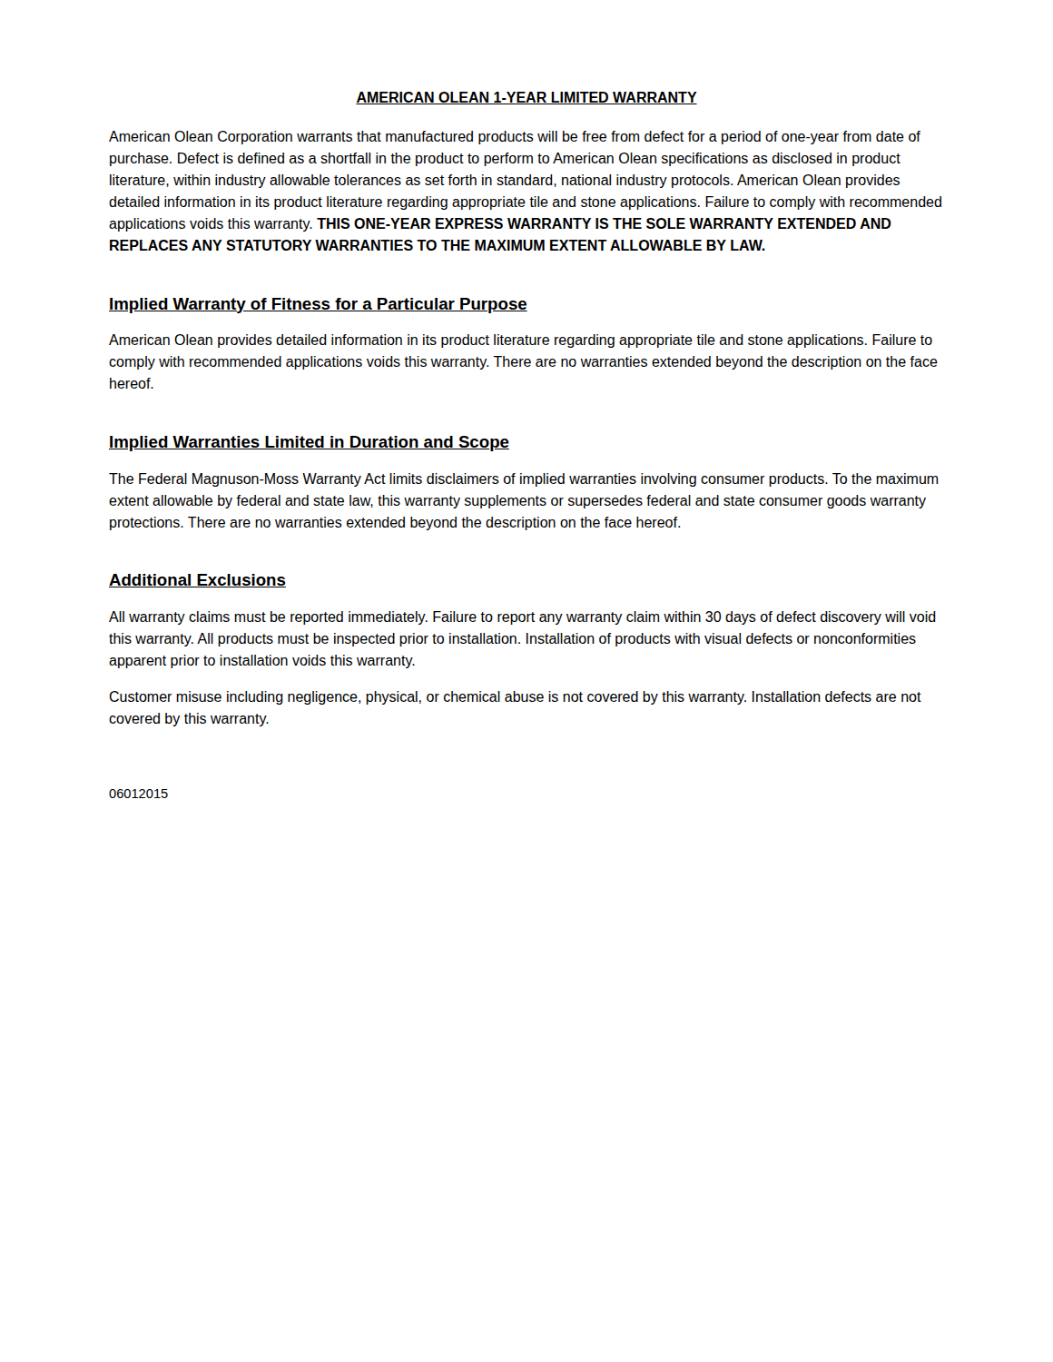AMERICAN OLEAN 1-YEAR LIMITED WARRANTY
American Olean Corporation warrants that manufactured products will be free from defect for a period of one-year from date of purchase. Defect is defined as a shortfall in the product to perform to American Olean specifications as disclosed in product literature, within industry allowable tolerances as set forth in standard, national industry protocols. American Olean provides detailed information in its product literature regarding appropriate tile and stone applications. Failure to comply with recommended applications voids this warranty. THIS ONE-YEAR EXPRESS WARRANTY IS THE SOLE WARRANTY EXTENDED AND REPLACES ANY STATUTORY WARRANTIES TO THE MAXIMUM EXTENT ALLOWABLE BY LAW.
Implied Warranty of Fitness for a Particular Purpose
American Olean provides detailed information in its product literature regarding appropriate tile and stone applications. Failure to comply with recommended applications voids this warranty. There are no warranties extended beyond the description on the face hereof.
Implied Warranties Limited in Duration and Scope
The Federal Magnuson-Moss Warranty Act limits disclaimers of implied warranties involving consumer products. To the maximum extent allowable by federal and state law, this warranty supplements or supersedes federal and state consumer goods warranty protections. There are no warranties extended beyond the description on the face hereof.
Additional Exclusions
All warranty claims must be reported immediately. Failure to report any warranty claim within 30 days of defect discovery will void this warranty. All products must be inspected prior to installation. Installation of products with visual defects or nonconformities apparent prior to installation voids this warranty.
Customer misuse including negligence, physical, or chemical abuse is not covered by this warranty. Installation defects are not covered by this warranty.
06012015